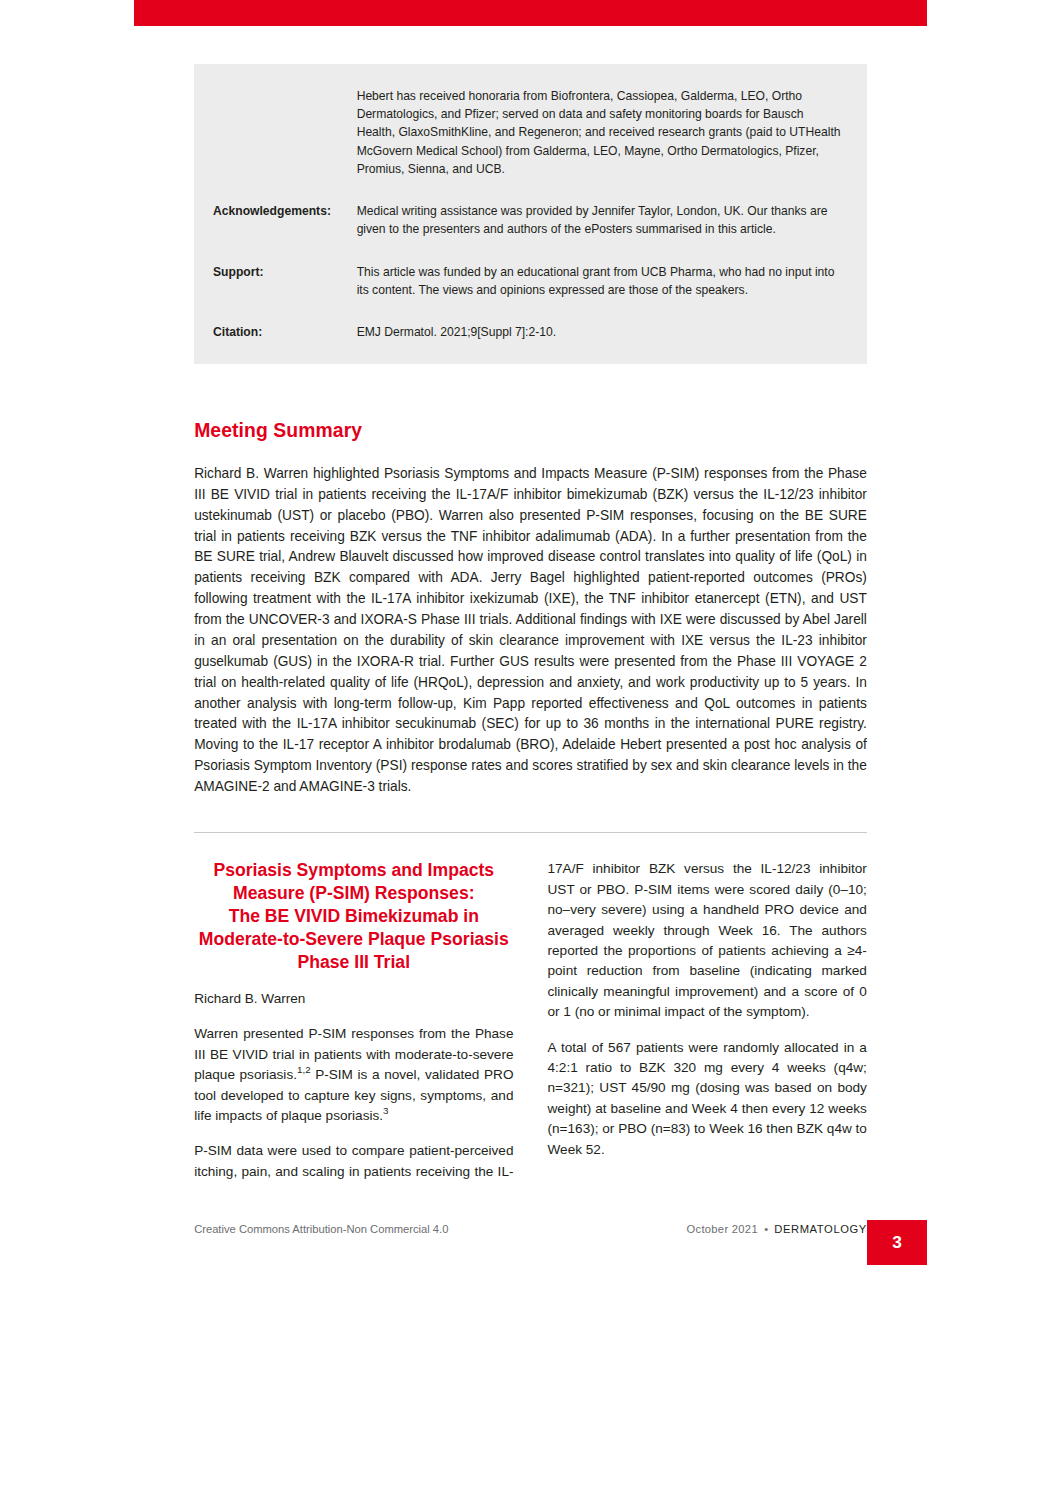| | Hebert has received honoraria from Biofrontera, Cassiopea, Galderma, LEO, Ortho Dermatologics, and Pfizer; served on data and safety monitoring boards for Bausch Health, GlaxoSmithKline, and Regeneron; and received research grants (paid to UTHealth McGovern Medical School) from Galderma, LEO, Mayne, Ortho Dermatologics, Pfizer, Promius, Sienna, and UCB. |
| Acknowledgements: | Medical writing assistance was provided by Jennifer Taylor, London, UK. Our thanks are given to the presenters and authors of the ePosters summarised in this article. |
| Support: | This article was funded by an educational grant from UCB Pharma, who had no input into its content. The views and opinions expressed are those of the speakers. |
| Citation: | EMJ Dermatol. 2021;9[Suppl 7]:2-10. |
Meeting Summary
Richard B. Warren highlighted Psoriasis Symptoms and Impacts Measure (P-SIM) responses from the Phase III BE VIVID trial in patients receiving the IL-17A/F inhibitor bimekizumab (BZK) versus the IL-12/23 inhibitor ustekinumab (UST) or placebo (PBO). Warren also presented P-SIM responses, focusing on the BE SURE trial in patients receiving BZK versus the TNF inhibitor adalimumab (ADA). In a further presentation from the BE SURE trial, Andrew Blauvelt discussed how improved disease control translates into quality of life (QoL) in patients receiving BZK compared with ADA. Jerry Bagel highlighted patient-reported outcomes (PROs) following treatment with the IL-17A inhibitor ixekizumab (IXE), the TNF inhibitor etanercept (ETN), and UST from the UNCOVER-3 and IXORA-S Phase III trials. Additional findings with IXE were discussed by Abel Jarell in an oral presentation on the durability of skin clearance improvement with IXE versus the IL-23 inhibitor guselkumab (GUS) in the IXORA-R trial. Further GUS results were presented from the Phase III VOYAGE 2 trial on health-related quality of life (HRQoL), depression and anxiety, and work productivity up to 5 years. In another analysis with long-term follow-up, Kim Papp reported effectiveness and QoL outcomes in patients treated with the IL-17A inhibitor secukinumab (SEC) for up to 36 months in the international PURE registry. Moving to the IL-17 receptor A inhibitor brodalumab (BRO), Adelaide Hebert presented a post hoc analysis of Psoriasis Symptom Inventory (PSI) response rates and scores stratified by sex and skin clearance levels in the AMAGINE-2 and AMAGINE-3 trials.
Psoriasis Symptoms and Impacts Measure (P-SIM) Responses:
The BE VIVID Bimekizumab in Moderate-to-Severe Plaque Psoriasis Phase III Trial
Richard B. Warren
Warren presented P-SIM responses from the Phase III BE VIVID trial in patients with moderate-to-severe plaque psoriasis.1,2 P-SIM is a novel, validated PRO tool developed to capture key signs, symptoms, and life impacts of plaque psoriasis.3
P-SIM data were used to compare patient-perceived itching, pain, and scaling in patients receiving the IL-17A/F inhibitor BZK versus the IL-12/23 inhibitor UST or PBO. P-SIM items were scored daily (0–10; no–very severe) using a handheld PRO device and averaged weekly through Week 16. The authors reported the proportions of patients achieving a ≥4-point reduction from baseline (indicating marked clinically meaningful improvement) and a score of 0 or 1 (no or minimal impact of the symptom).
A total of 567 patients were randomly allocated in a 4:2:1 ratio to BZK 320 mg every 4 weeks (q4w; n=321); UST 45/90 mg (dosing was based on body weight) at baseline and Week 4 then every 12 weeks (n=163); or PBO (n=83) to Week 16 then BZK q4w to Week 52.
Creative Commons Attribution-Non Commercial 4.0 October 2021 • DERMATOLOGY
3